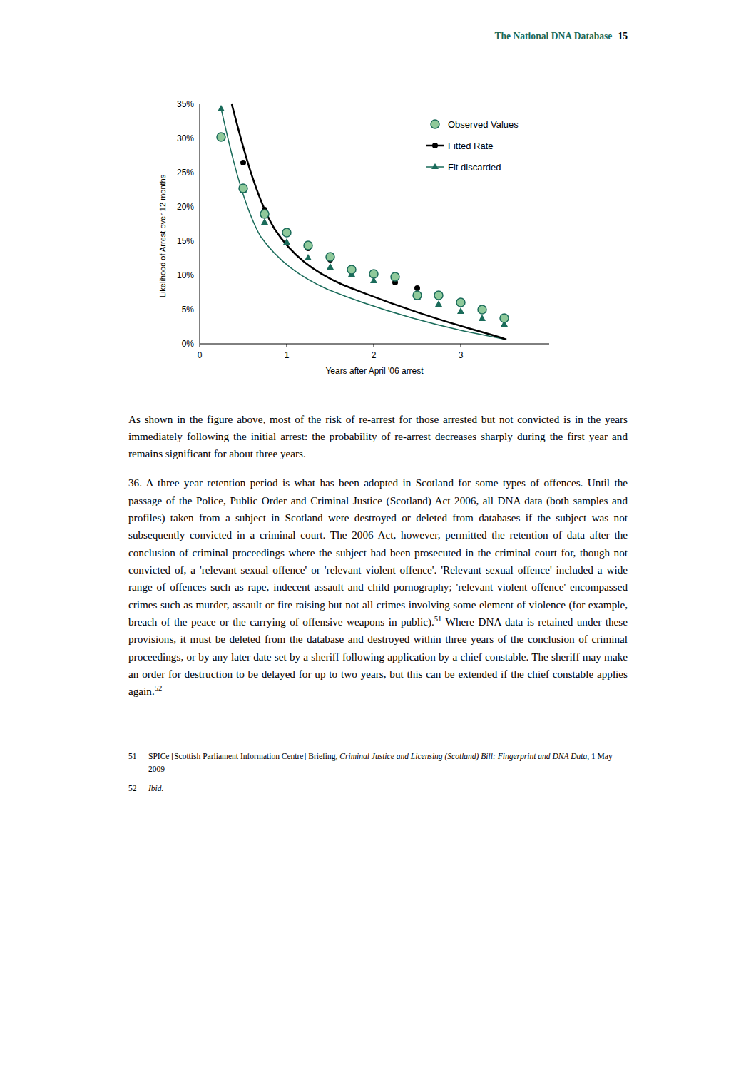The National DNA Database15
Likelihood of Arrest over 12 months 35% 30% 25% 20% 15% 10% 5% 0% 0 1 2 3 Years after April '06 arrest Observed Values Fitted Rate Fit discarded
As shown in the figure above, most of the risk of re-arrest for those arrested but not convicted is in the years immediately following the initial arrest: the probability of re-arrest decreases sharply during the first year and remains significant for about three years.
36. A three year retention period is what has been adopted in Scotland for some types of offences. Until the passage of the Police, Public Order and Criminal Justice (Scotland) Act 2006, all DNA data (both samples and profiles) taken from a subject in Scotland were destroyed or deleted from databases if the subject was not subsequently convicted in a criminal court. The 2006 Act, however, permitted the retention of data after the conclusion of criminal proceedings where the subject had been prosecuted in the criminal court for, though not convicted of, a 'relevant sexual offence' or 'relevant violent offence'. 'Relevant sexual offence' included a wide range of offences such as rape, indecent assault and child pornography; 'relevant violent offence' encompassed crimes such as murder, assault or fire raising but not all crimes involving some element of violence (for example, breach of the peace or the carrying of offensive weapons in public).51 Where DNA data is retained under these provisions, it must be deleted from the database and destroyed within three years of the conclusion of criminal proceedings, or by any later date set by a sheriff following application by a chief constable. The sheriff may make an order for destruction to be delayed for up to two years, but this can be extended if the chief constable applies again.52
51
SPICe [Scottish Parliament Information Centre] Briefing, Criminal Justice and Licensing (Scotland) Bill: Fingerprint and DNA Data, 1 May 2009
52
Ibid.